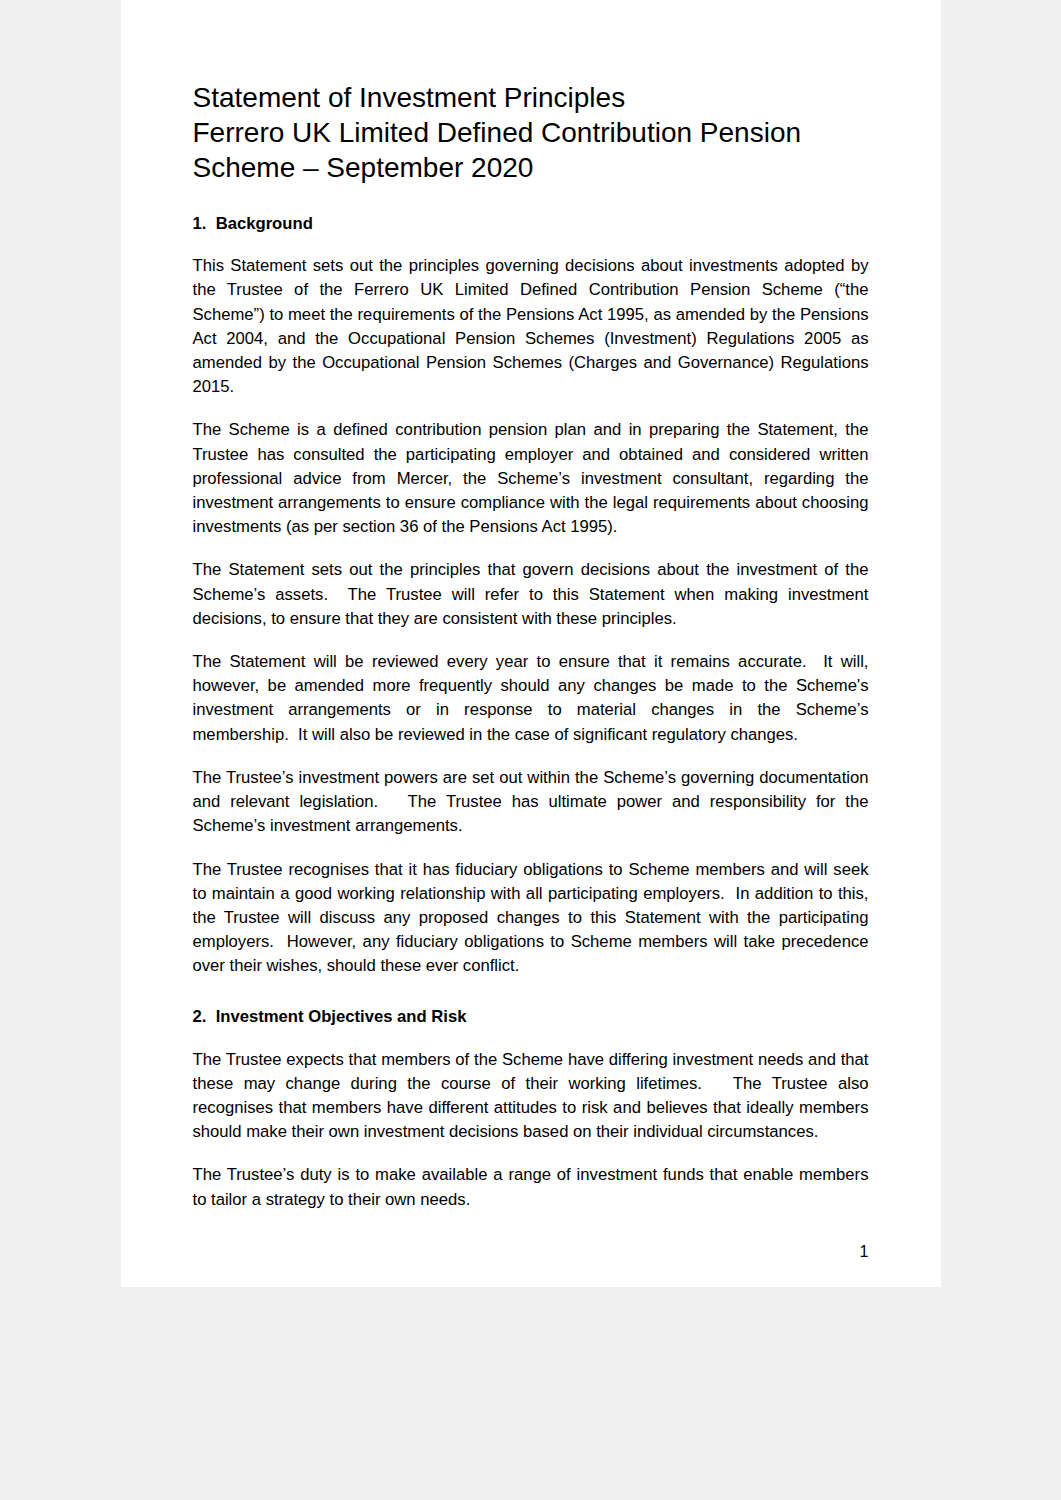Statement of Investment Principles
Ferrero UK Limited Defined Contribution Pension Scheme – September 2020
1. Background
This Statement sets out the principles governing decisions about investments adopted by the Trustee of the Ferrero UK Limited Defined Contribution Pension Scheme (“the Scheme”) to meet the requirements of the Pensions Act 1995, as amended by the Pensions Act 2004, and the Occupational Pension Schemes (Investment) Regulations 2005 as amended by the Occupational Pension Schemes (Charges and Governance) Regulations 2015.
The Scheme is a defined contribution pension plan and in preparing the Statement, the Trustee has consulted the participating employer and obtained and considered written professional advice from Mercer, the Scheme’s investment consultant, regarding the investment arrangements to ensure compliance with the legal requirements about choosing investments (as per section 36 of the Pensions Act 1995).
The Statement sets out the principles that govern decisions about the investment of the Scheme’s assets. The Trustee will refer to this Statement when making investment decisions, to ensure that they are consistent with these principles.
The Statement will be reviewed every year to ensure that it remains accurate. It will, however, be amended more frequently should any changes be made to the Scheme's investment arrangements or in response to material changes in the Scheme’s membership. It will also be reviewed in the case of significant regulatory changes.
The Trustee’s investment powers are set out within the Scheme’s governing documentation and relevant legislation. The Trustee has ultimate power and responsibility for the Scheme’s investment arrangements.
The Trustee recognises that it has fiduciary obligations to Scheme members and will seek to maintain a good working relationship with all participating employers. In addition to this, the Trustee will discuss any proposed changes to this Statement with the participating employers. However, any fiduciary obligations to Scheme members will take precedence over their wishes, should these ever conflict.
2. Investment Objectives and Risk
The Trustee expects that members of the Scheme have differing investment needs and that these may change during the course of their working lifetimes. The Trustee also recognises that members have different attitudes to risk and believes that ideally members should make their own investment decisions based on their individual circumstances.
The Trustee’s duty is to make available a range of investment funds that enable members to tailor a strategy to their own needs.
1